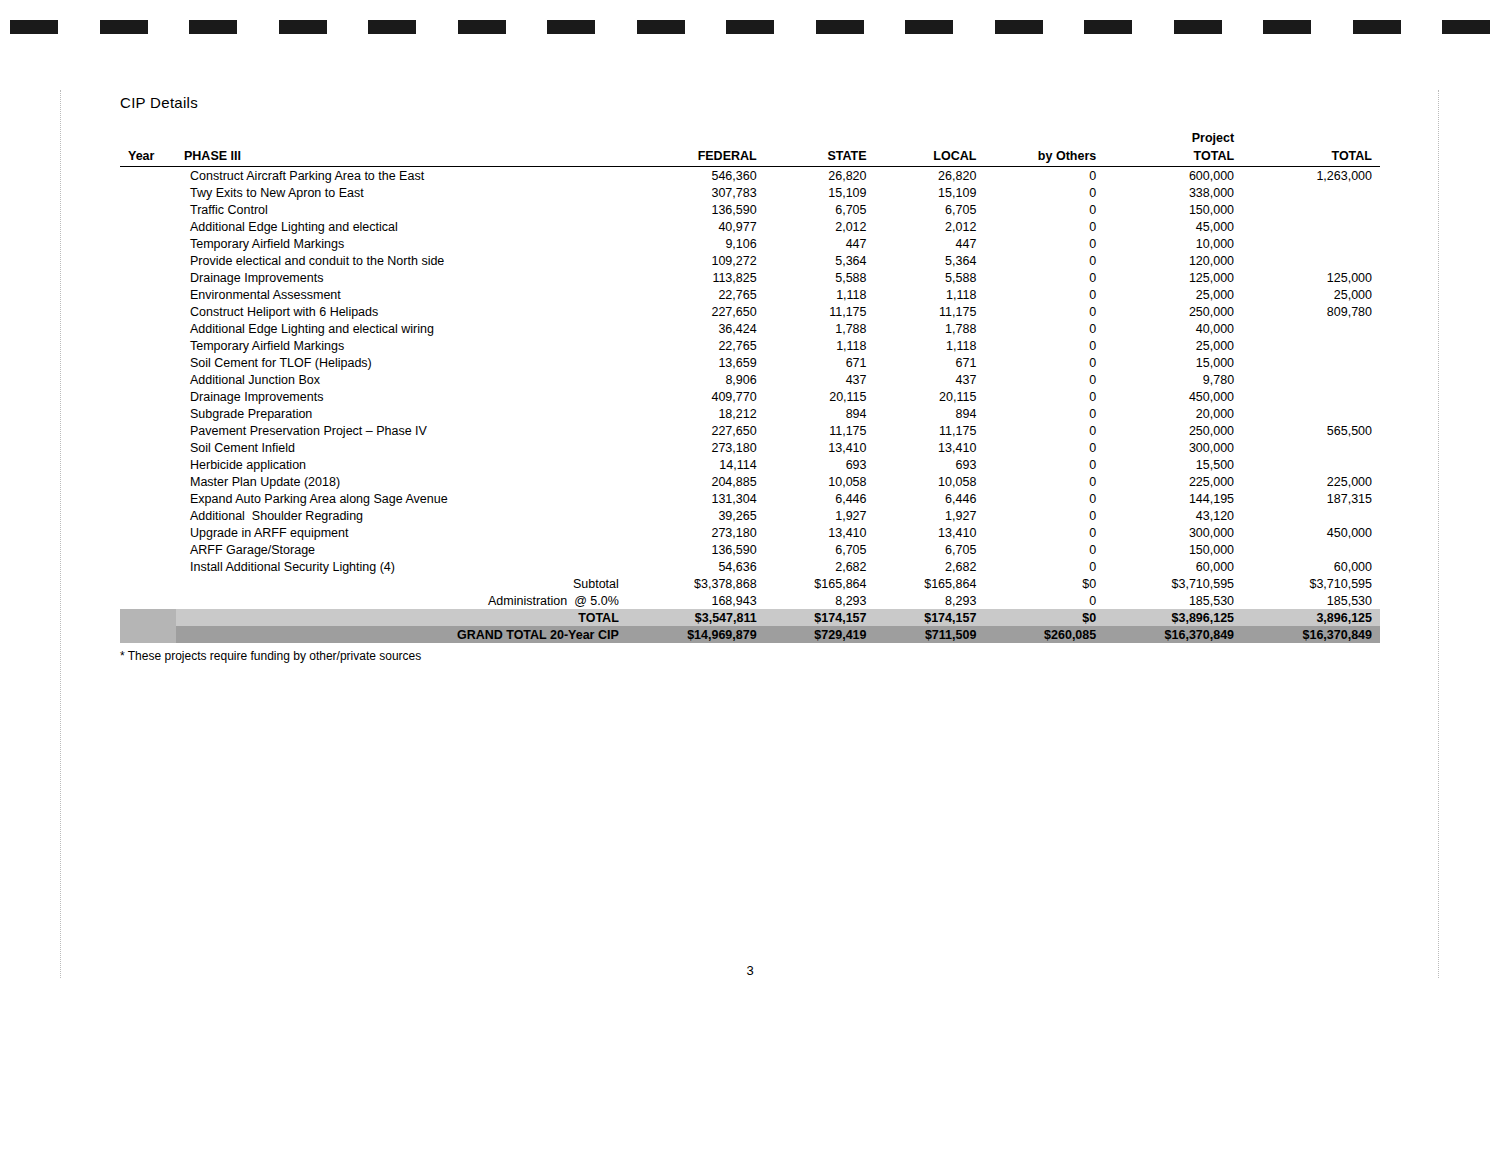CIP Details
| | | | | | Project | |
| --- | --- | --- | --- | --- | --- | --- |
| Year | PHASE III | FEDERAL | STATE | LOCAL | by Others | TOTAL | TOTAL |
| | Construct Aircraft Parking Area to the East | 546,360 | 26,820 | 26,820 | 0 | 600,000 | 1,263,000 |
| | Twy Exits to New Apron to East | 307,783 | 15,109 | 15,109 | 0 | 338,000 | |
| | Traffic Control | 136,590 | 6,705 | 6,705 | 0 | 150,000 | |
| | Additional Edge Lighting and electical | 40,977 | 2,012 | 2,012 | 0 | 45,000 | |
| | Temporary Airfield Markings | 9,106 | 447 | 447 | 0 | 10,000 | |
| | Provide electical and conduit to the North side | 109,272 | 5,364 | 5,364 | 0 | 120,000 | |
| | Drainage Improvements | 113,825 | 5,588 | 5,588 | 0 | 125,000 | 125,000 |
| | Environmental Assessment | 22,765 | 1,118 | 1,118 | 0 | 25,000 | 25,000 |
| | Construct Heliport with 6 Helipads | 227,650 | 11,175 | 11,175 | 0 | 250,000 | 809,780 |
| | Additional Edge Lighting and electical wiring | 36,424 | 1,788 | 1,788 | 0 | 40,000 | |
| | Temporary Airfield Markings | 22,765 | 1,118 | 1,118 | 0 | 25,000 | |
| | Soil Cement for TLOF (Helipads) | 13,659 | 671 | 671 | 0 | 15,000 | |
| | Additional Junction Box | 8,906 | 437 | 437 | 0 | 9,780 | |
| | Drainage Improvements | 409,770 | 20,115 | 20,115 | 0 | 450,000 | |
| | Subgrade Preparation | 18,212 | 894 | 894 | 0 | 20,000 | |
| | Pavement Preservation Project – Phase IV | 227,650 | 11,175 | 11,175 | 0 | 250,000 | 565,500 |
| | Soil Cement Infield | 273,180 | 13,410 | 13,410 | 0 | 300,000 | |
| | Herbicide application | 14,114 | 693 | 693 | 0 | 15,500 | |
| | Master Plan Update (2018) | 204,885 | 10,058 | 10,058 | 0 | 225,000 | 225,000 |
| | Expand Auto Parking Area along Sage Avenue | 131,304 | 6,446 | 6,446 | 0 | 144,195 | 187,315 |
| | Additional Shoulder Regrading | 39,265 | 1,927 | 1,927 | 0 | 43,120 | |
| | Upgrade in ARFF equipment | 273,180 | 13,410 | 13,410 | 0 | 300,000 | 450,000 |
| | ARFF Garage/Storage | 136,590 | 6,705 | 6,705 | 0 | 150,000 | |
| | Install Additional Security Lighting (4) | 54,636 | 2,682 | 2,682 | 0 | 60,000 | 60,000 |
| | Subtotal | $3,378,868 | $165,864 | $165,864 | $0 | $3,710,595 | $3,710,595 |
| | Administration @ 5.0% | 168,943 | 8,293 | 8,293 | 0 | 185,530 | 185,530 |
| | TOTAL | $3,547,811 | $174,157 | $174,157 | $0 | $3,896,125 | 3,896,125 |
| | GRAND TOTAL 20-Year CIP | $14,969,879 | $729,419 | $711,509 | $260,085 | $16,370,849 | $16,370,849 |
* These projects require funding by other/private sources
3